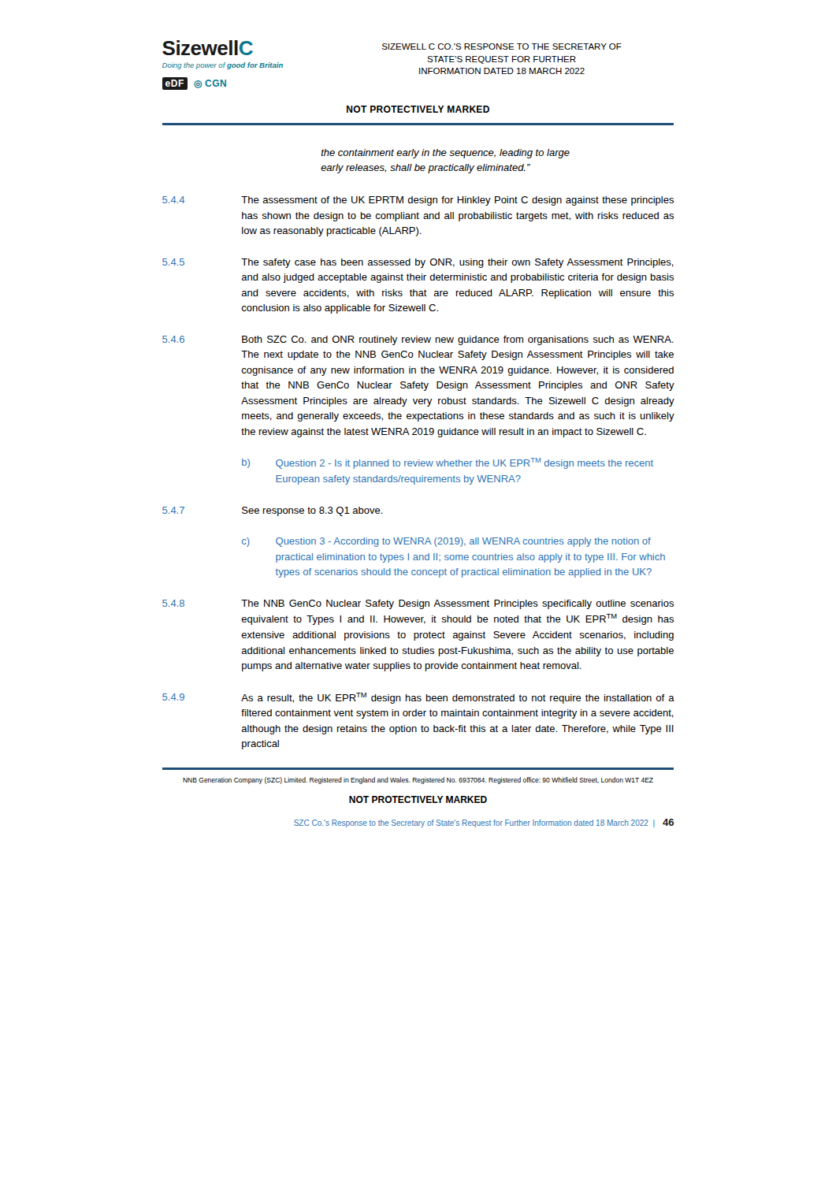SizewellC
Doing the power of good for Britain
eDF◎ CGN
SIZEWELL C CO.'S RESPONSE TO THE SECRETARY OF
STATE'S REQUEST FOR FURTHER
INFORMATION DATED 18 MARCH 2022
NOT PROTECTIVELY MARKED
the containment early in the sequence, leading to large
early releases, shall be practically eliminated.”
5.4.4
The assessment of the UK EPRTM design for Hinkley Point C design against these principles has shown the design to be compliant and all probabilistic targets met, with risks reduced as low as reasonably practicable (ALARP).
5.4.5
The safety case has been assessed by ONR, using their own Safety Assessment Principles, and also judged acceptable against their deterministic and probabilistic criteria for design basis and severe accidents, with risks that are reduced ALARP. Replication will ensure this conclusion is also applicable for Sizewell C.
5.4.6
Both SZC Co. and ONR routinely review new guidance from organisations such as WENRA. The next update to the NNB GenCo Nuclear Safety Design Assessment Principles will take cognisance of any new information in the WENRA 2019 guidance. However, it is considered that the NNB GenCo Nuclear Safety Design Assessment Principles and ONR Safety Assessment Principles are already very robust standards. The Sizewell C design already meets, and generally exceeds, the expectations in these standards and as such it is unlikely the review against the latest WENRA 2019 guidance will result in an impact to Sizewell C.
b)
Question 2 - Is it planned to review whether the UK EPRTM design meets the recent European safety standards/requirements by WENRA?
5.4.7
See response to 8.3 Q1 above.
c)
Question 3 - According to WENRA (2019), all WENRA countries apply the notion of practical elimination to types I and II; some countries also apply it to type III. For which types of scenarios should the concept of practical elimination be applied in the UK?
5.4.8
The NNB GenCo Nuclear Safety Design Assessment Principles specifically outline scenarios equivalent to Types I and II. However, it should be noted that the UK EPRTM design has extensive additional provisions to protect against Severe Accident scenarios, including additional enhancements linked to studies post-Fukushima, such as the ability to use portable pumps and alternative water supplies to provide containment heat removal.
5.4.9
As a result, the UK EPRTM design has been demonstrated to not require the installation of a filtered containment vent system in order to maintain containment integrity in a severe accident, although the design retains the option to back-fit this at a later date. Therefore, while Type III practical
NNB Generation Company (SZC) Limited. Registered in England and Wales. Registered No. 6937084. Registered office: 90 Whitfield Street, London W1T 4EZ
NOT PROTECTIVELY MARKED
SZC Co.'s Response to the Secretary of State's Request for Further Information dated 18 March 2022 | 46